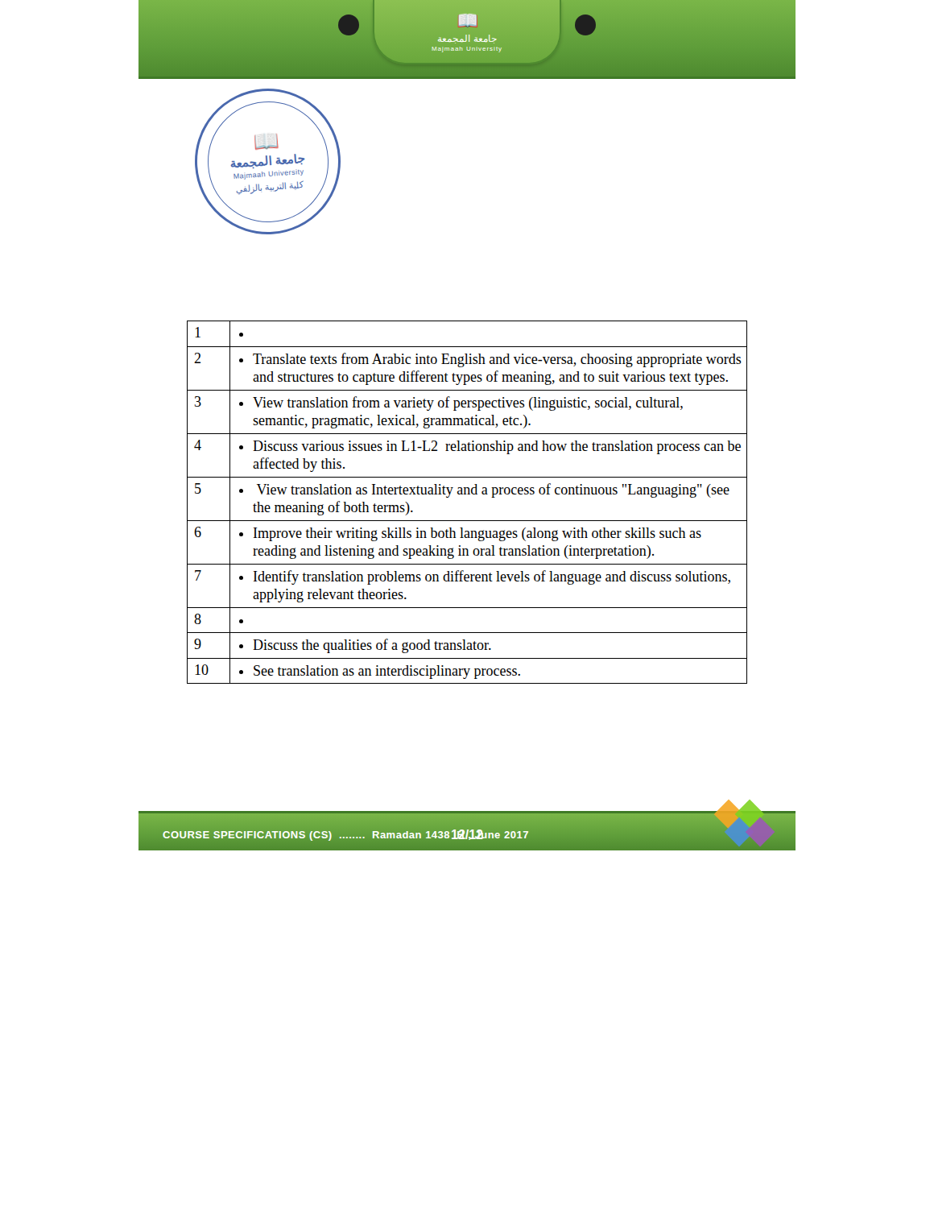📖 جامعة المجمعة Majmaah University
📖
جامعة المجمعة
Majmaah University
كلية التربية بالزلفي
| 1 | |
| 2 | Translate texts from Arabic into English and vice-versa, choosing appropriate words and structures to capture different types of meaning, and to suit various text types. |
| 3 | View translation from a variety of perspectives (linguistic, social, cultural, semantic, pragmatic, lexical, grammatical, etc.). |
| 4 | Discuss various issues in L1-L2 relationship and how the translation process can be affected by this. |
| 5 | View translation as Intertextuality and a process of continuous "Languaging" (see the meaning of both terms). |
| 6 | Improve their writing skills in both languages (along with other skills such as reading and listening and speaking in oral translation (interpretation). |
| 7 | Identify translation problems on different levels of language and discuss solutions, applying relevant theories. |
| 8 | |
| 9 | Discuss the qualities of a good translator. |
| 10 | See translation as an interdisciplinary process. |
COURSE SPECIFICATIONS (CS) ........ Ramadan 1438 H , June 2017
12/12